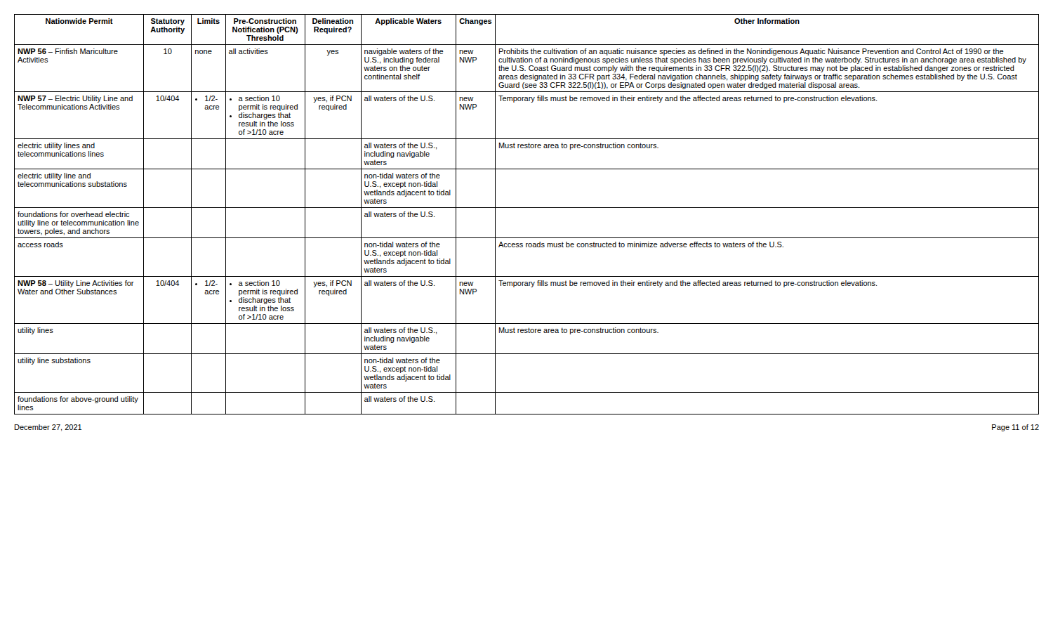| Nationwide Permit | Statutory Authority | Limits | Pre-Construction Notification (PCN) Threshold | Delineation Required? | Applicable Waters | Changes | Other Information |
| --- | --- | --- | --- | --- | --- | --- | --- |
| NWP 56 – Finfish Mariculture Activities | 10 | none | all activities | yes | navigable waters of the U.S., including federal waters on the outer continental shelf | new NWP | Prohibits the cultivation of an aquatic nuisance species as defined in the Nonindigenous Aquatic Nuisance Prevention and Control Act of 1990 or the cultivation of a nonindigenous species unless that species has been previously cultivated in the waterbody. Structures in an anchorage area established by the U.S. Coast Guard must comply with the requirements in 33 CFR 322.5(l)(2). Structures may not be placed in established danger zones or restricted areas designated in 33 CFR part 334, Federal navigation channels, shipping safety fairways or traffic separation schemes established by the U.S. Coast Guard (see 33 CFR 322.5(l)(1)), or EPA or Corps designated open water dredged material disposal areas. |
| NWP 57 – Electric Utility Line and Telecommunications Activities | 10/404 | 1/2-acre | a section 10 permit is required discharges that result in the loss of >1/10 acre | yes, if PCN required | all waters of the U.S. | new NWP | Temporary fills must be removed in their entirety and the affected areas returned to pre-construction elevations. |
| electric utility lines and telecommunications lines | | | | | all waters of the U.S., including navigable waters | | Must restore area to pre-construction contours. |
| electric utility line and telecommunications substations | | | | | non-tidal waters of the U.S., except non-tidal wetlands adjacent to tidal waters | | |
| foundations for overhead electric utility line or telecommunication line towers, poles, and anchors | | | | | all waters of the U.S. | | |
| access roads | | | | | non-tidal waters of the U.S., except non-tidal wetlands adjacent to tidal waters | | Access roads must be constructed to minimize adverse effects to waters of the U.S. |
| NWP 58 – Utility Line Activities for Water and Other Substances | 10/404 | 1/2-acre | a section 10 permit is required discharges that result in the loss of >1/10 acre | yes, if PCN required | all waters of the U.S. | new NWP | Temporary fills must be removed in their entirety and the affected areas returned to pre-construction elevations. |
| utility lines | | | | | all waters of the U.S., including navigable waters | | Must restore area to pre-construction contours. |
| utility line substations | | | | | non-tidal waters of the U.S., except non-tidal wetlands adjacent to tidal waters | | |
| foundations for above-ground utility lines | | | | | all waters of the U.S. | | |
December 27, 2021 Page 11 of 12